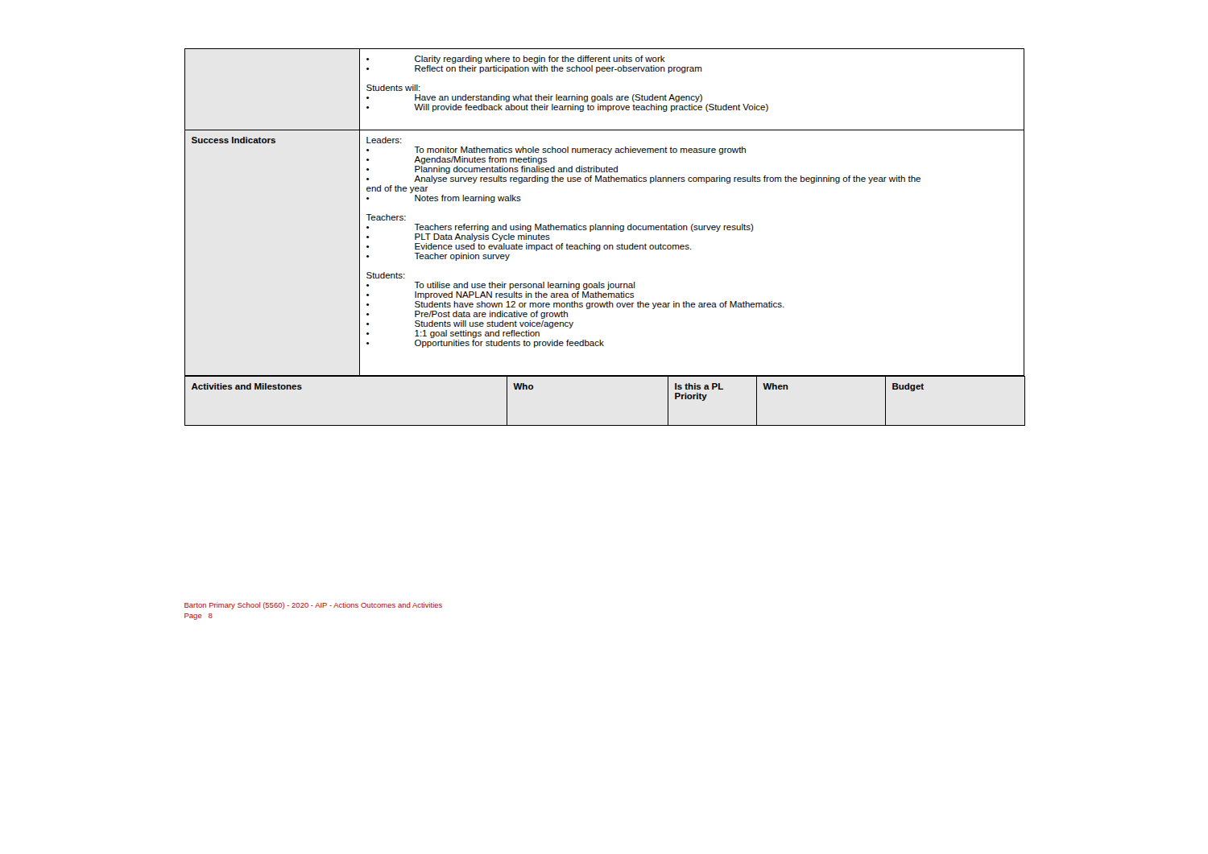| | • Clarity regarding where to begin for the different units of work • Reflect on their participation with the school peer-observation program Students will: • Have an understanding what their learning goals are (Student Agency) • Will provide feedback about their learning to improve teaching practice (Student Voice) |
| Success Indicators | Leaders: • To monitor Mathematics whole school numeracy achievement to measure growth • Agendas/Minutes from meetings • Planning documentations finalised and distributed • Analyse survey results regarding the use of Mathematics planners comparing results from the beginning of the year with the end of the year • Notes from learning walks Teachers: • Teachers referring and using Mathematics planning documentation (survey results) • PLT Data Analysis Cycle minutes • Evidence used to evaluate impact of teaching on student outcomes. • Teacher opinion survey Students: • To utilise and use their personal learning goals journal • Improved NAPLAN results in the area of Mathematics • Students have shown 12 or more months growth over the year in the area of Mathematics. • Pre/Post data are indicative of growth • Students will use student voice/agency • 1:1 goal settings and reflection • Opportunities for students to provide feedback |
| Activities and Milestones | Who | Is this a PL Priority | When | Budget |
Barton Primary School (5560) - 2020 - AIP - Actions Outcomes and Activities
Page 8